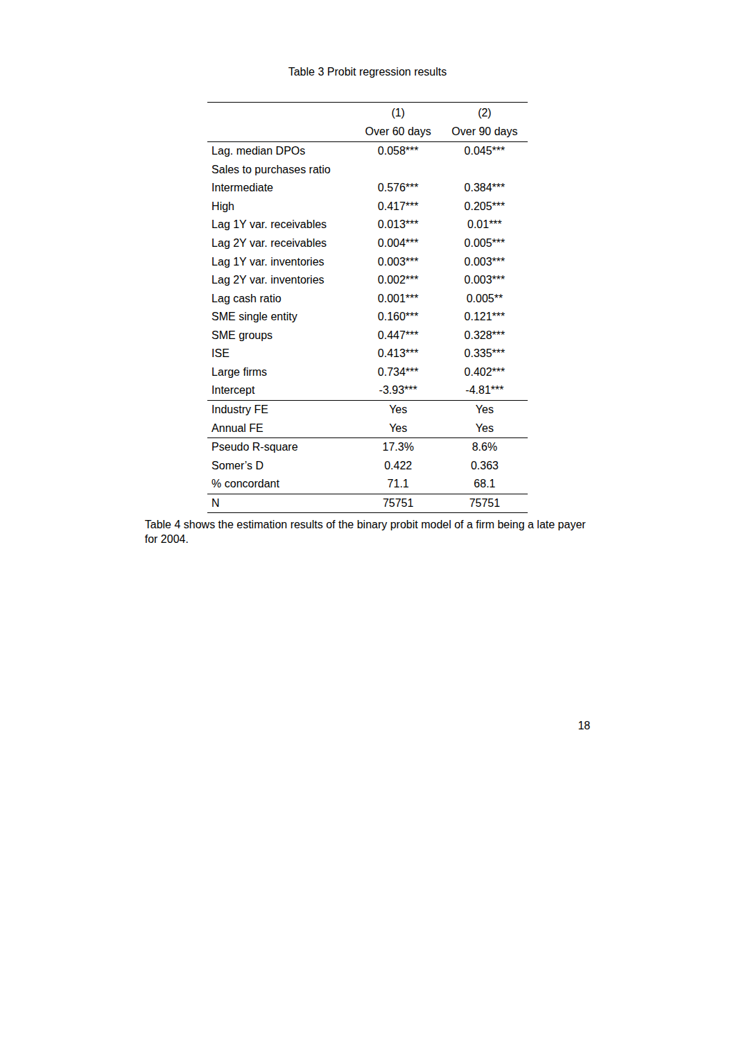Table 3 Probit regression results
| | (1) | (2) |
| --- | --- | --- |
| | Over 60 days | Over 90 days |
| Lag. median DPOs | 0.058*** | 0.045*** |
| Sales to purchases ratio | | |
| Intermediate | 0.576*** | 0.384*** |
| High | 0.417*** | 0.205*** |
| Lag 1Y var. receivables | 0.013*** | 0.01*** |
| Lag 2Y var. receivables | 0.004*** | 0.005*** |
| Lag 1Y var. inventories | 0.003*** | 0.003*** |
| Lag 2Y var. inventories | 0.002*** | 0.003*** |
| Lag cash ratio | 0.001*** | 0.005** |
| SME single entity | 0.160*** | 0.121*** |
| SME groups | 0.447*** | 0.328*** |
| ISE | 0.413*** | 0.335*** |
| Large firms | 0.734*** | 0.402*** |
| Intercept | -3.93*** | -4.81*** |
| Industry FE | Yes | Yes |
| Annual FE | Yes | Yes |
| Pseudo R-square | 17.3% | 8.6% |
| Somer’s D | 0.422 | 0.363 |
| % concordant | 71.1 | 68.1 |
| N | 75751 | 75751 |
Table 4 shows the estimation results of the binary probit model of a firm being a late payer for 2004.
18